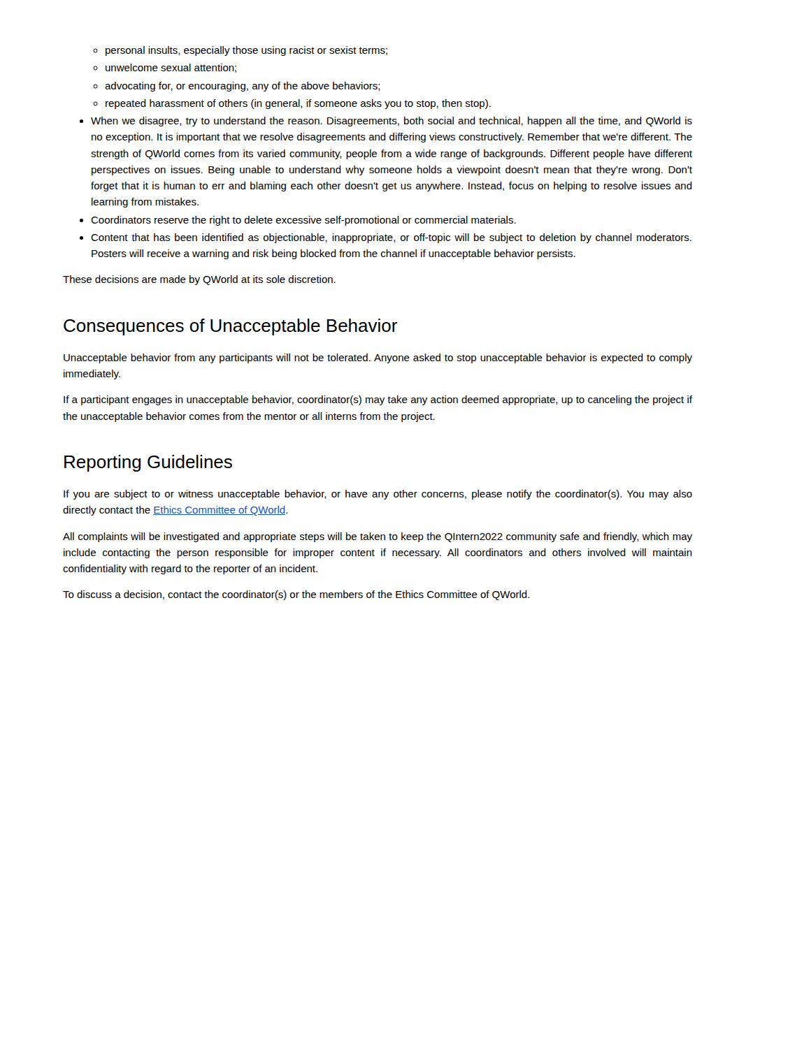personal insults, especially those using racist or sexist terms;
unwelcome sexual attention;
advocating for, or encouraging, any of the above behaviors;
repeated harassment of others (in general, if someone asks you to stop, then stop).
When we disagree, try to understand the reason. Disagreements, both social and technical, happen all the time, and QWorld is no exception. It is important that we resolve disagreements and differing views constructively. Remember that we're different. The strength of QWorld comes from its varied community, people from a wide range of backgrounds. Different people have different perspectives on issues. Being unable to understand why someone holds a viewpoint doesn't mean that they're wrong. Don't forget that it is human to err and blaming each other doesn't get us anywhere. Instead, focus on helping to resolve issues and learning from mistakes.
Coordinators reserve the right to delete excessive self-promotional or commercial materials.
Content that has been identified as objectionable, inappropriate, or off-topic will be subject to deletion by channel moderators. Posters will receive a warning and risk being blocked from the channel if unacceptable behavior persists.
These decisions are made by QWorld at its sole discretion.
Consequences of Unacceptable Behavior
Unacceptable behavior from any participants will not be tolerated. Anyone asked to stop unacceptable behavior is expected to comply immediately.
If a participant engages in unacceptable behavior, coordinator(s) may take any action deemed appropriate, up to canceling the project if the unacceptable behavior comes from the mentor or all interns from the project.
Reporting Guidelines
If you are subject to or witness unacceptable behavior, or have any other concerns, please notify the coordinator(s). You may also directly contact the Ethics Committee of QWorld.
All complaints will be investigated and appropriate steps will be taken to keep the QIntern2022 community safe and friendly, which may include contacting the person responsible for improper content if necessary. All coordinators and others involved will maintain confidentiality with regard to the reporter of an incident.
To discuss a decision, contact the coordinator(s) or the members of the Ethics Committee of QWorld.